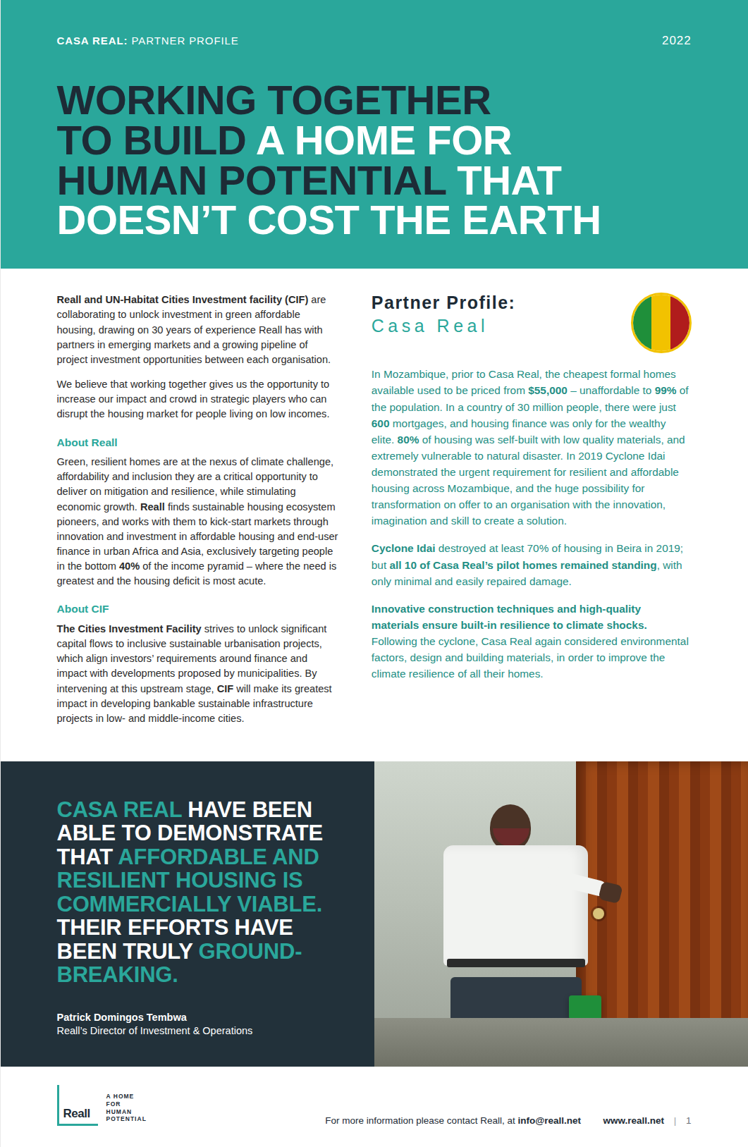CASA REAL: PARTNER PROFILE
2022
Working together
to build a home for
human potential that
doesn’t cost the earth
Reall and UN-Habitat Cities Investment facility (CIF) are collaborating to unlock investment in green affordable housing, drawing on 30 years of experience Reall has with partners in emerging markets and a growing pipeline of project investment opportunities between each organisation.
We believe that working together gives us the opportunity to increase our impact and crowd in strategic players who can disrupt the housing market for people living on low incomes.
About Reall
Green, resilient homes are at the nexus of climate challenge, affordability and inclusion they are a critical opportunity to deliver on mitigation and resilience, while stimulating economic growth. Reall finds sustainable housing ecosystem pioneers, and works with them to kick-start markets through innovation and investment in affordable housing and end-user finance in urban Africa and Asia, exclusively targeting people in the bottom 40% of the income pyramid – where the need is greatest and the housing deficit is most acute.
About CIF
The Cities Investment Facility strives to unlock significant capital flows to inclusive sustainable urbanisation projects, which align investors’ requirements around finance and impact with developments proposed by municipalities. By intervening at this upstream stage, CIF will make its greatest impact in developing bankable sustainable infrastructure projects in low- and middle-income cities.
Partner Profile:Casa Real
♛
▲▲
Casa Real
In Mozambique, prior to Casa Real, the cheapest formal homes available used to be priced from $55,000 – unaffordable to 99% of the population. In a country of 30 million people, there were just 600 mortgages, and housing finance was only for the wealthy elite. 80% of housing was self-built with low quality materials, and extremely vulnerable to natural disaster. In 2019 Cyclone Idai demonstrated the urgent requirement for resilient and affordable housing across Mozambique, and the huge possibility for transformation on offer to an organisation with the innovation, imagination and skill to create a solution.
Cyclone Idai destroyed at least 70% of housing in Beira in 2019; but all 10 of Casa Real’s pilot homes remained standing, with only minimal and easily repaired damage.
Innovative construction techniques and high-quality materials ensure built-in resilience to climate shocks. Following the cyclone, Casa Real again considered environmental factors, design and building materials, in order to improve the climate resilience of all their homes.
Casa Real have been able to demonstrate that affordable and resilient housing is commercially viable. Their efforts have been truly ground-breaking.
Patrick Domingos Tembwa Reall’s Director of Investment & Operations
Reall
A home
for
human
potential
For more information please contact Reall, at info@reall.net www.reall.net | 1